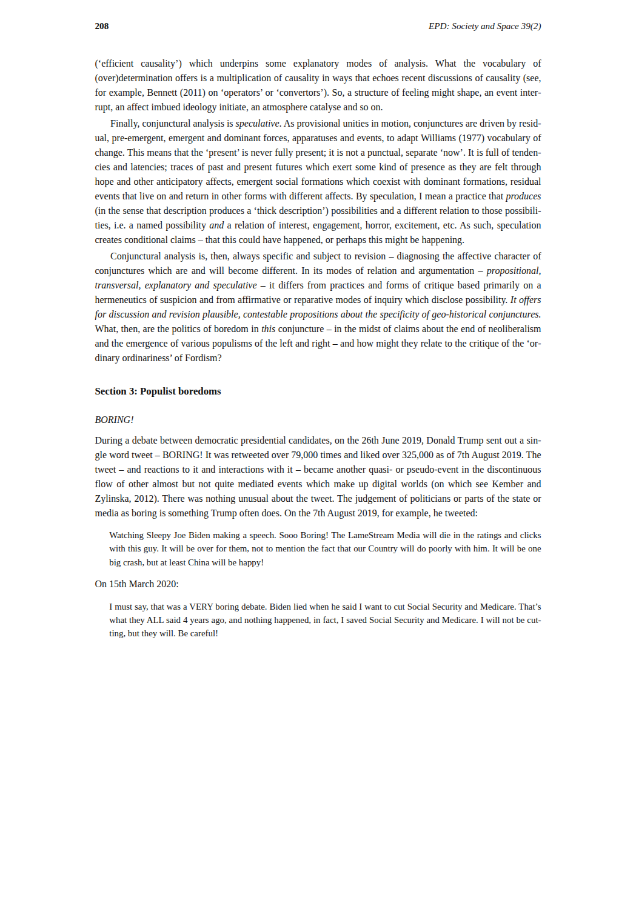208 EPD: Society and Space 39(2)
(‘efficient causality’) which underpins some explanatory modes of analysis. What the vocabulary of (over)determination offers is a multiplication of causality in ways that echoes recent discussions of causality (see, for example, Bennett (2011) on ‘operators’ or ‘convertors’). So, a structure of feeling might shape, an event interrupt, an affect imbued ideology initiate, an atmosphere catalyse and so on.
Finally, conjunctural analysis is speculative. As provisional unities in motion, conjunctures are driven by residual, pre-emergent, emergent and dominant forces, apparatuses and events, to adapt Williams (1977) vocabulary of change. This means that the ‘present’ is never fully present; it is not a punctual, separate ‘now’. It is full of tendencies and latencies; traces of past and present futures which exert some kind of presence as they are felt through hope and other anticipatory affects, emergent social formations which coexist with dominant formations, residual events that live on and return in other forms with different affects. By speculation, I mean a practice that produces (in the sense that description produces a ‘thick description’) possibilities and a different relation to those possibilities, i.e. a named possibility and a relation of interest, engagement, horror, excitement, etc. As such, speculation creates conditional claims – that this could have happened, or perhaps this might be happening.
Conjunctural analysis is, then, always specific and subject to revision – diagnosing the affective character of conjunctures which are and will become different. In its modes of relation and argumentation – propositional, transversal, explanatory and speculative – it differs from practices and forms of critique based primarily on a hermeneutics of suspicion and from affirmative or reparative modes of inquiry which disclose possibility. It offers for discussion and revision plausible, contestable propositions about the specificity of geo-historical conjunctures. What, then, are the politics of boredom in this conjuncture – in the midst of claims about the end of neoliberalism and the emergence of various populisms of the left and right – and how might they relate to the critique of the ‘ordinary ordinariness’ of Fordism?
Section 3: Populist boredoms
BORING!
During a debate between democratic presidential candidates, on the 26th June 2019, Donald Trump sent out a single word tweet – BORING! It was retweeted over 79,000 times and liked over 325,000 as of 7th August 2019. The tweet – and reactions to it and interactions with it – became another quasi- or pseudo-event in the discontinuous flow of other almost but not quite mediated events which make up digital worlds (on which see Kember and Zylinska, 2012). There was nothing unusual about the tweet. The judgement of politicians or parts of the state or media as boring is something Trump often does. On the 7th August 2019, for example, he tweeted:
Watching Sleepy Joe Biden making a speech. Sooo Boring! The LameStream Media will die in the ratings and clicks with this guy. It will be over for them, not to mention the fact that our Country will do poorly with him. It will be one big crash, but at least China will be happy!
On 15th March 2020:
I must say, that was a VERY boring debate. Biden lied when he said I want to cut Social Security and Medicare. That’s what they ALL said 4 years ago, and nothing happened, in fact, I saved Social Security and Medicare. I will not be cutting, but they will. Be careful!